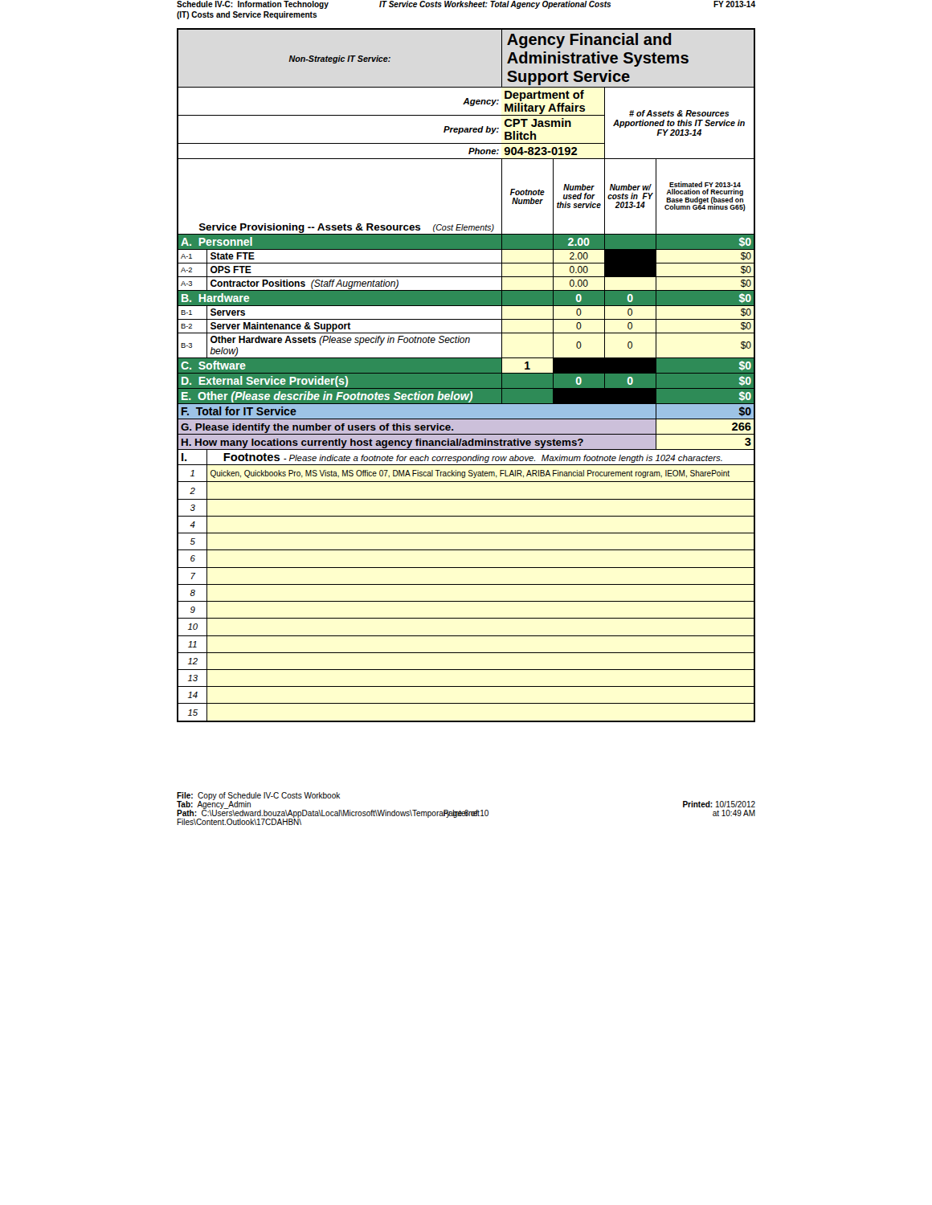Schedule IV-C: Information Technology
(IT) Costs and Service Requirements
IT Service Costs Worksheet: Total Agency Operational Costs
FY 2013-14
| Non-Strategic IT Service: | Agency Financial and Administrative Systems Support Service |
| Agency: | Department of Military Affairs | # of Assets & Resources Apportioned to this IT Service in FY 2013-14 |
| Prepared by: | CPT Jasmin Blitch |
| Phone: | 904-823-0192 |
| Service Provisioning -- Assets & Resources (Cost Elements) | Footnote Number | Number used for this service | Number w/ costs in FY 2013-14 | Estimated FY 2013-14 Allocation of Recurring Base Budget (based on Column G64 minus G65) |
| A. Personnel | | 2.00 | | $0 |
| A-1 | State FTE | | 2.00 | | $0 |
| A-2 | OPS FTE | | 0.00 | | $0 |
| A-3 | Contractor Positions (Staff Augmentation) | | 0.00 | | $0 |
| B. Hardware | | 0 | 0 | $0 |
| B-1 | Servers | | 0 | 0 | $0 |
| B-2 | Server Maintenance & Support | | 0 | 0 | $0 |
| B-3 | Other Hardware Assets (Please specify in Footnote Section below) | | 0 | 0 | $0 |
| C. Software | 1 | | | $0 |
| D. External Service Provider(s) | | 0 | 0 | $0 |
| E. Other (Please describe in Footnotes Section below) | | | | $0 |
| F. Total for IT Service | $0 |
| G. Please identify the number of users of this service. | 266 |
| H. How many locations currently host agency financial/adminstrative systems? | 3 |
| I. | Footnotes - Please indicate a footnote for each corresponding row above. Maximum footnote length is 1024 characters. |
| 1 | Quicken, Quickbooks Pro, MS Vista, MS Office 07, DMA Fiscal Tracking Syatem, FLAIR, ARIBA Financial Procurement rogram, IEOM, SharePoint |
| 2 | |
| 3 | |
| 4 | |
| 5 | |
| 6 | |
| 7 | |
| 8 | |
| 9 | |
| 10 | |
| 11 | |
| 12 | |
| 13 | |
| 14 | |
| 15 | |
File: Copy of Schedule IV-C Costs Workbook
Tab: Agency_Admin
Path: C:\Users\edward.bouza\AppData\Local\Microsoft\Windows\Temporary Internet Files\Content.Outlook\17CDAHBN\
Printed: 10/15/2012
at 10:49 AM
Page 6 of 10